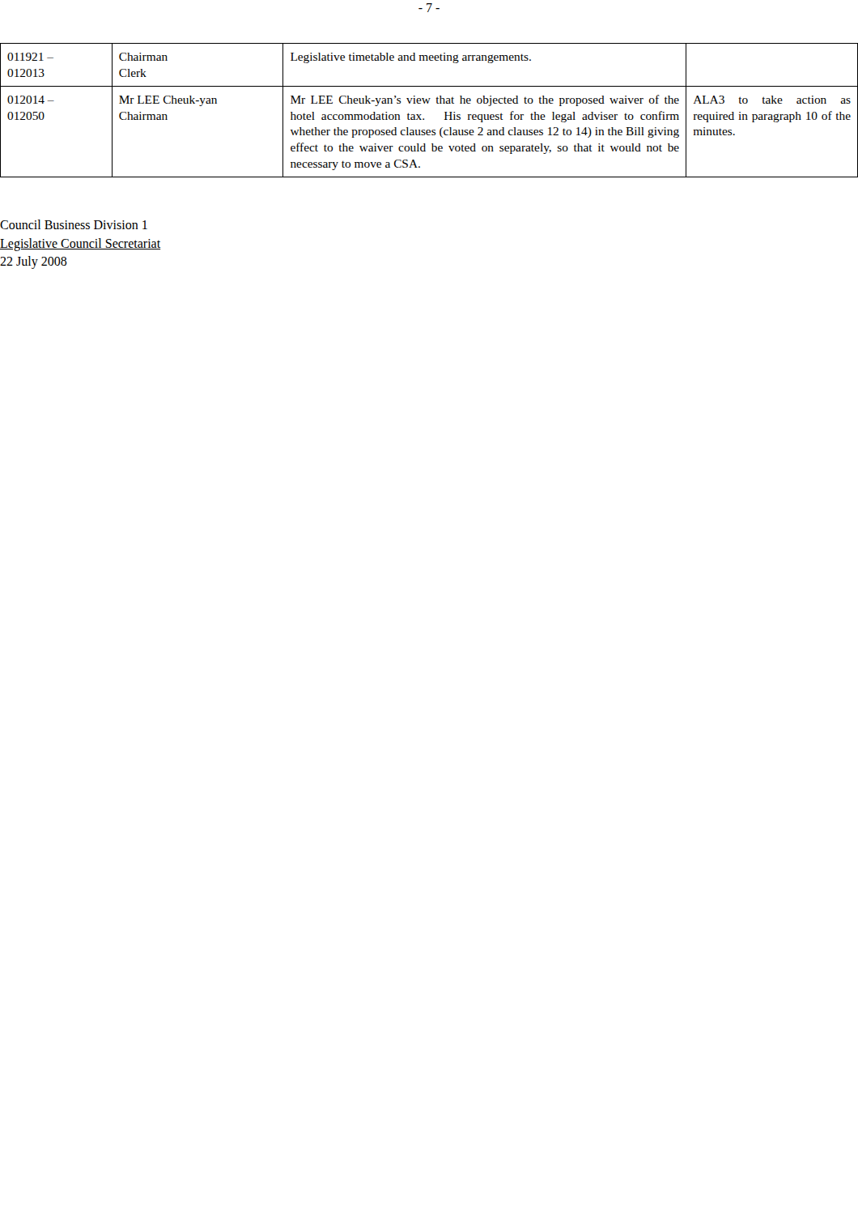- 7 -
| 011921 – 012013 | Chairman Clerk | Legislative timetable and meeting arrangements. | |
| 012014 – 012050 | Mr LEE Cheuk-yan Chairman | Mr LEE Cheuk-yan’s view that he objected to the proposed waiver of the hotel accommodation tax. His request for the legal adviser to confirm whether the proposed clauses (clause 2 and clauses 12 to 14) in the Bill giving effect to the waiver could be voted on separately, so that it would not be necessary to move a CSA. | ALA3 to take action as required in paragraph 10 of the minutes. |
Council Business Division 1
Legislative Council Secretariat
22 July 2008